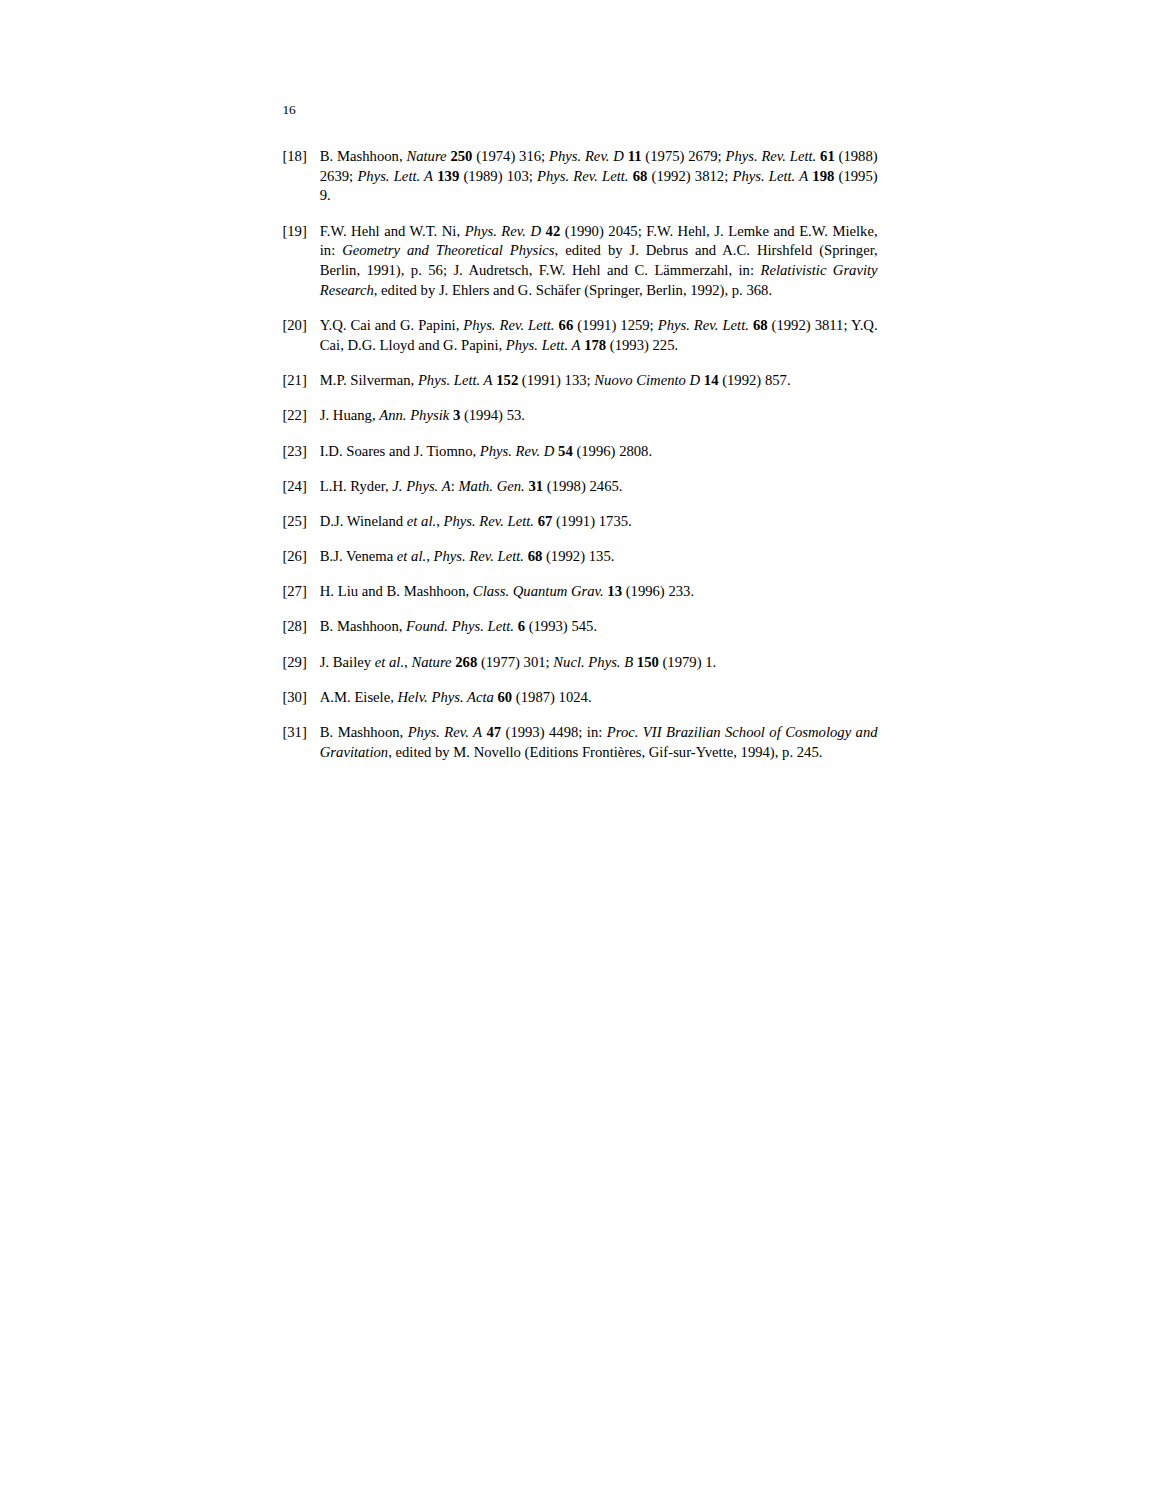16
[18] B. Mashhoon, Nature 250 (1974) 316; Phys. Rev. D 11 (1975) 2679; Phys. Rev. Lett. 61 (1988) 2639; Phys. Lett. A 139 (1989) 103; Phys. Rev. Lett. 68 (1992) 3812; Phys. Lett. A 198 (1995) 9.
[19] F.W. Hehl and W.T. Ni, Phys. Rev. D 42 (1990) 2045; F.W. Hehl, J. Lemke and E.W. Mielke, in: Geometry and Theoretical Physics, edited by J. Debrus and A.C. Hirshfeld (Springer, Berlin, 1991), p. 56; J. Audretsch, F.W. Hehl and C. Lämmerzahl, in: Relativistic Gravity Research, edited by J. Ehlers and G. Schäfer (Springer, Berlin, 1992), p. 368.
[20] Y.Q. Cai and G. Papini, Phys. Rev. Lett. 66 (1991) 1259; Phys. Rev. Lett. 68 (1992) 3811; Y.Q. Cai, D.G. Lloyd and G. Papini, Phys. Lett. A 178 (1993) 225.
[21] M.P. Silverman, Phys. Lett. A 152 (1991) 133; Nuovo Cimento D 14 (1992) 857.
[22] J. Huang, Ann. Physik 3 (1994) 53.
[23] I.D. Soares and J. Tiomno, Phys. Rev. D 54 (1996) 2808.
[24] L.H. Ryder, J. Phys. A: Math. Gen. 31 (1998) 2465.
[25] D.J. Wineland et al., Phys. Rev. Lett. 67 (1991) 1735.
[26] B.J. Venema et al., Phys. Rev. Lett. 68 (1992) 135.
[27] H. Liu and B. Mashhoon, Class. Quantum Grav. 13 (1996) 233.
[28] B. Mashhoon, Found. Phys. Lett. 6 (1993) 545.
[29] J. Bailey et al., Nature 268 (1977) 301; Nucl. Phys. B 150 (1979) 1.
[30] A.M. Eisele, Helv. Phys. Acta 60 (1987) 1024.
[31] B. Mashhoon, Phys. Rev. A 47 (1993) 4498; in: Proc. VII Brazilian School of Cosmology and Gravitation, edited by M. Novello (Editions Frontières, Gif-sur-Yvette, 1994), p. 245.